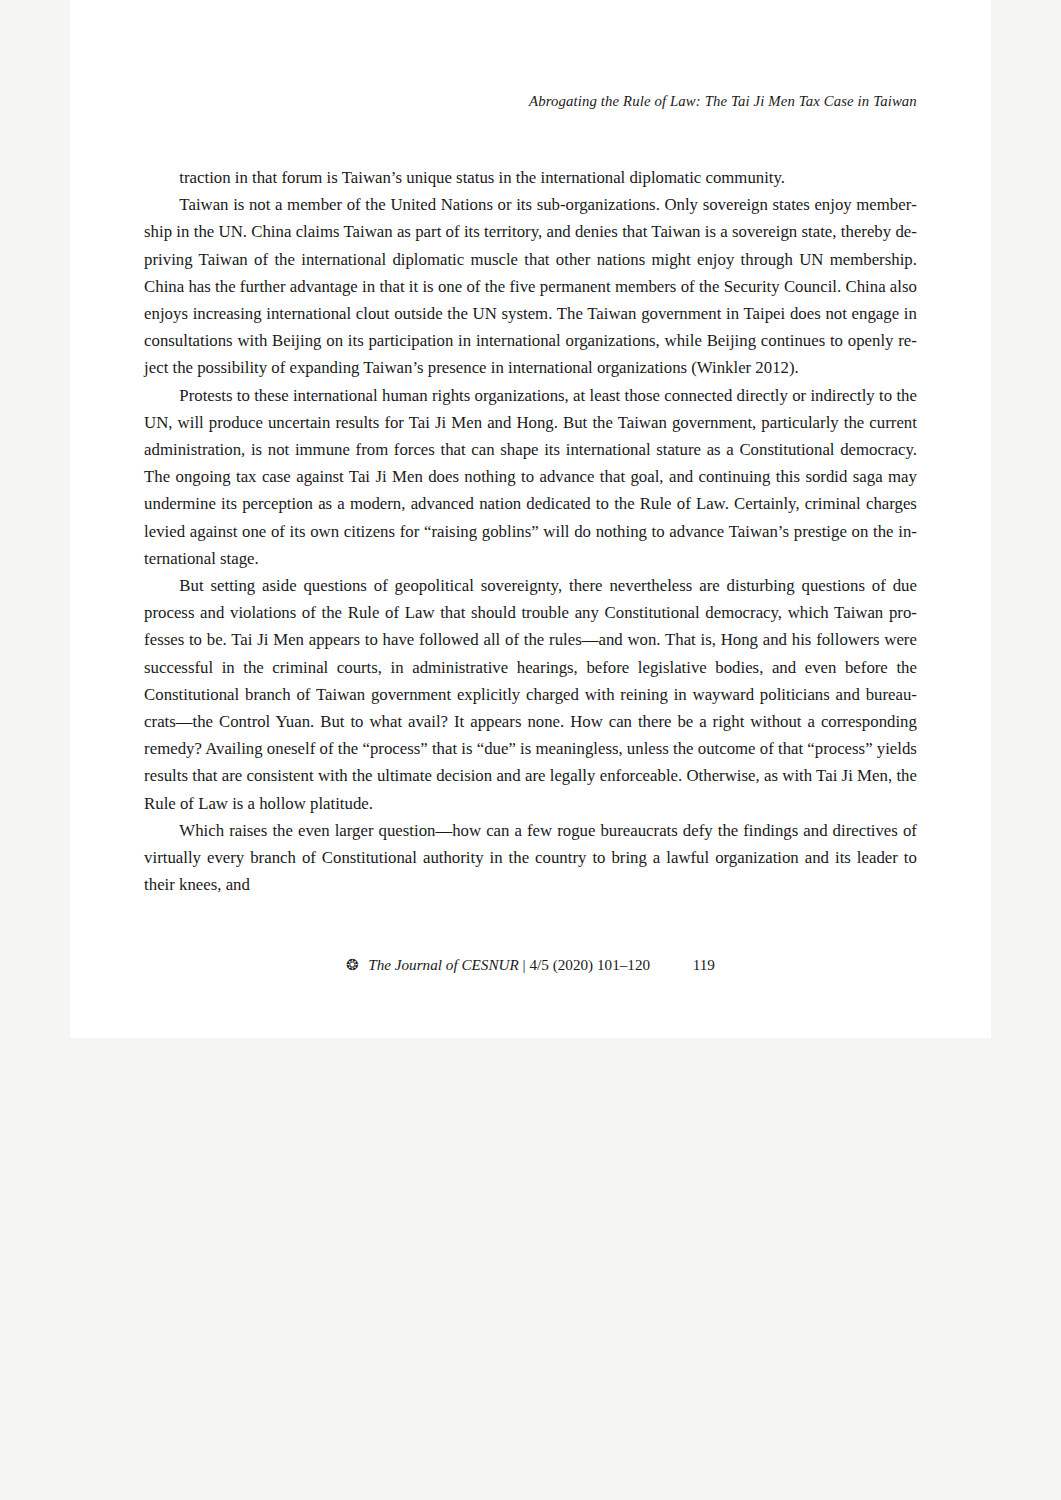Abrogating the Rule of Law: The Tai Ji Men Tax Case in Taiwan
traction in that forum is Taiwan’s unique status in the international diplomatic community.
Taiwan is not a member of the United Nations or its sub-organizations. Only sovereign states enjoy membership in the UN. China claims Taiwan as part of its territory, and denies that Taiwan is a sovereign state, thereby depriving Taiwan of the international diplomatic muscle that other nations might enjoy through UN membership. China has the further advantage in that it is one of the five permanent members of the Security Council. China also enjoys increasing international clout outside the UN system. The Taiwan government in Taipei does not engage in consultations with Beijing on its participation in international organizations, while Beijing continues to openly reject the possibility of expanding Taiwan’s presence in international organizations (Winkler 2012).
Protests to these international human rights organizations, at least those connected directly or indirectly to the UN, will produce uncertain results for Tai Ji Men and Hong. But the Taiwan government, particularly the current administration, is not immune from forces that can shape its international stature as a Constitutional democracy. The ongoing tax case against Tai Ji Men does nothing to advance that goal, and continuing this sordid saga may undermine its perception as a modern, advanced nation dedicated to the Rule of Law. Certainly, criminal charges levied against one of its own citizens for “raising goblins” will do nothing to advance Taiwan’s prestige on the international stage.
But setting aside questions of geopolitical sovereignty, there nevertheless are disturbing questions of due process and violations of the Rule of Law that should trouble any Constitutional democracy, which Taiwan professes to be. Tai Ji Men appears to have followed all of the rules—and won. That is, Hong and his followers were successful in the criminal courts, in administrative hearings, before legislative bodies, and even before the Constitutional branch of Taiwan government explicitly charged with reining in wayward politicians and bureaucrats—the Control Yuan. But to what avail? It appears none. How can there be a right without a corresponding remedy? Availing oneself of the “process” that is “due” is meaningless, unless the outcome of that “process” yields results that are consistent with the ultimate decision and are legally enforceable. Otherwise, as with Tai Ji Men, the Rule of Law is a hollow platitude.
Which raises the even larger question—how can a few rogue bureaucrats defy the findings and directives of virtually every branch of Constitutional authority in the country to bring a lawful organization and its leader to their knees, and
❂ The Journal of CESNUR | 4/5 (2020) 101–120 119